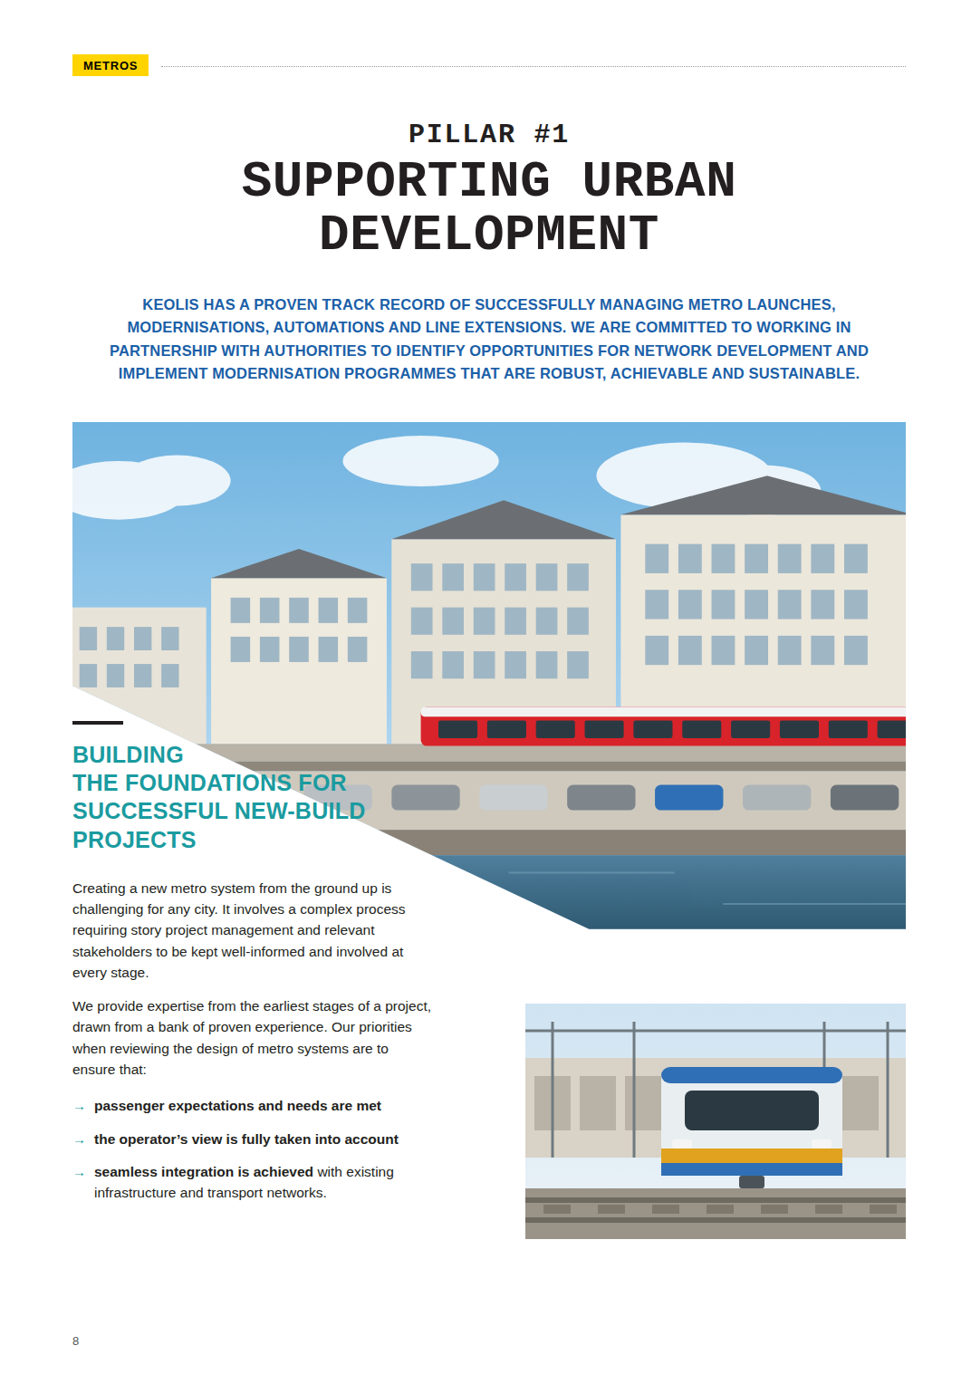METROS
PILLAR #1
SUPPORTING URBAN
DEVELOPMENT
Keolis has a proven track record of successfully managing metro launches, modernisations, automations and line extensions. We are committed to working in partnership with authorities to identify opportunities for network development and implement modernisation programmes that are robust, achievable and sustainable.
BUILDING
THE FOUNDATIONS FOR
SUCCESSFUL NEW-BUILD
PROJECTS
Creating a new metro system from the ground up is challenging for any city. It involves a complex process requiring story project management and relevant stakeholders to be kept well-informed and involved at every stage.
We provide expertise from the earliest stages of a project, drawn from a bank of proven experience. Our priorities when reviewing the design of metro systems are to ensure that:
passenger expectations and needs are met
the operator’s view is fully taken into account
seamless integration is achieved with existing infrastructure and transport networks.
8